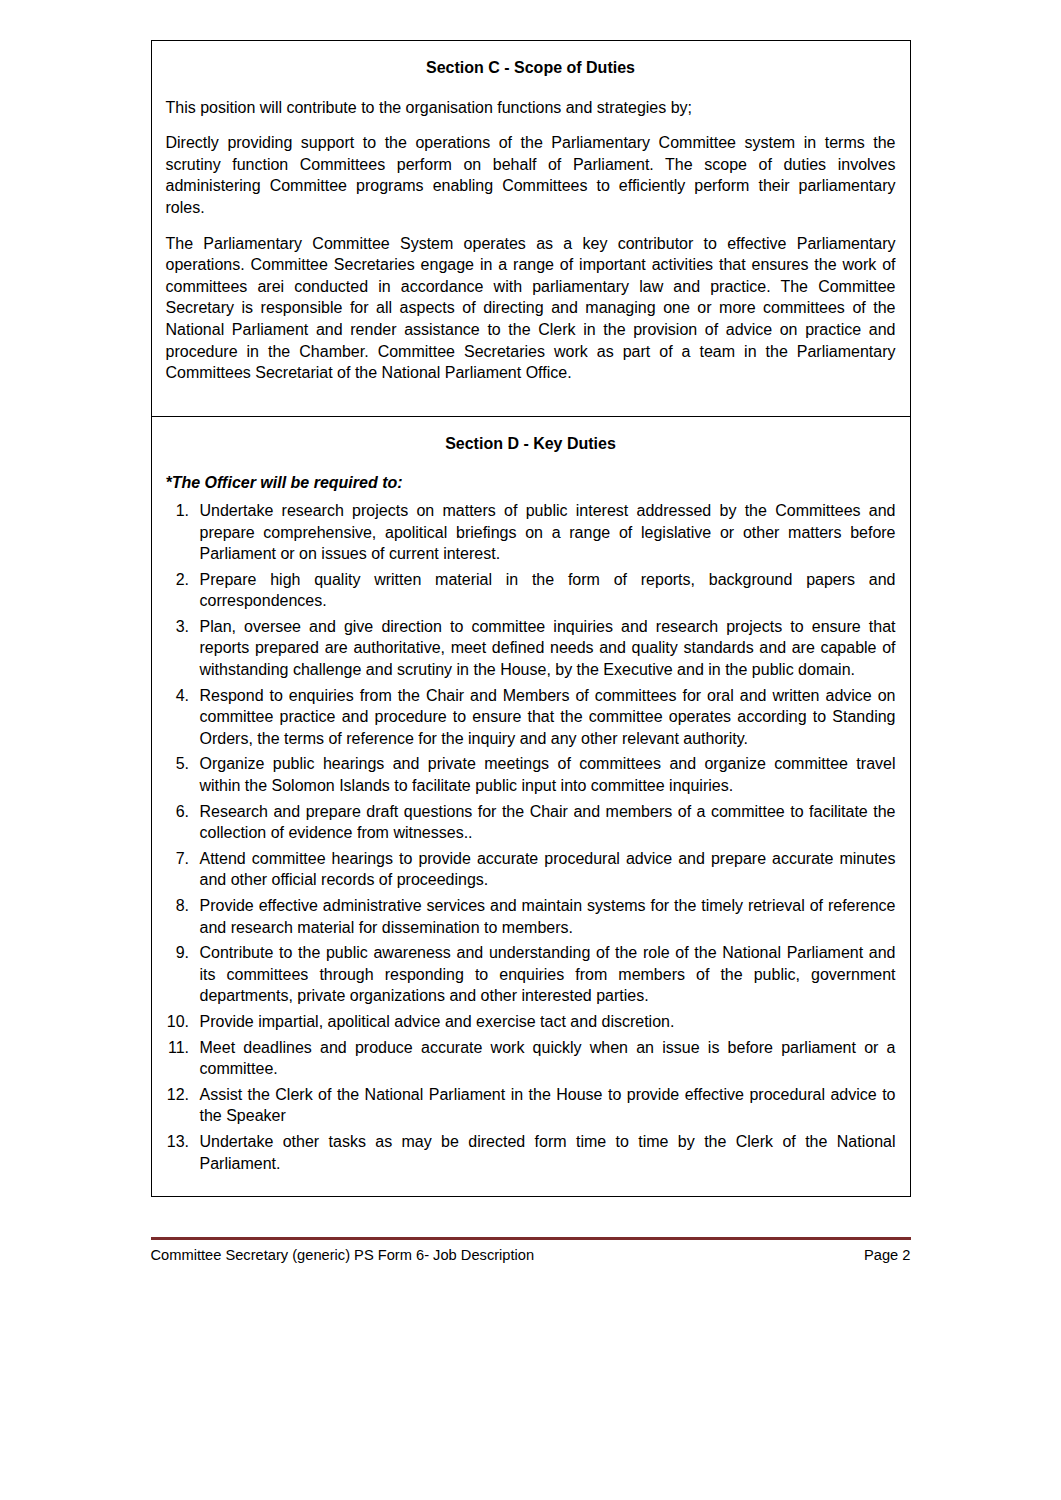Section C - Scope of Duties
This position will contribute to the organisation functions and strategies by;
Directly providing support to the operations of the Parliamentary Committee system in terms the scrutiny function Committees perform on behalf of Parliament. The scope of duties involves administering Committee programs enabling Committees to efficiently perform their parliamentary roles.
The Parliamentary Committee System operates as a key contributor to effective Parliamentary operations. Committee Secretaries engage in a range of important activities that ensures the work of committees arei conducted in accordance with parliamentary law and practice. The Committee Secretary is responsible for all aspects of directing and managing one or more committees of the National Parliament and render assistance to the Clerk in the provision of advice on practice and procedure in the Chamber. Committee Secretaries work as part of a team in the Parliamentary Committees Secretariat of the National Parliament Office.
Section D - Key Duties
*The Officer will be required to:
Undertake research projects on matters of public interest addressed by the Committees and prepare comprehensive, apolitical briefings on a range of legislative or other matters before Parliament or on issues of current interest.
Prepare high quality written material in the form of reports, background papers and correspondences.
Plan, oversee and give direction to committee inquiries and research projects to ensure that reports prepared are authoritative, meet defined needs and quality standards and are capable of withstanding challenge and scrutiny in the House, by the Executive and in the public domain.
Respond to enquiries from the Chair and Members of committees for oral and written advice on committee practice and procedure to ensure that the committee operates according to Standing Orders, the terms of reference for the inquiry and any other relevant authority.
Organize public hearings and private meetings of committees and organize committee travel within the Solomon Islands to facilitate public input into committee inquiries.
Research and prepare draft questions for the Chair and members of a committee to facilitate the collection of evidence from witnesses..
Attend committee hearings to provide accurate procedural advice and prepare accurate minutes and other official records of proceedings.
Provide effective administrative services and maintain systems for the timely retrieval of reference and research material for dissemination to members.
Contribute to the public awareness and understanding of the role of the National Parliament and its committees through responding to enquiries from members of the public, government departments, private organizations and other interested parties.
Provide impartial, apolitical advice and exercise tact and discretion.
Meet deadlines and produce accurate work quickly when an issue is before parliament or a committee.
Assist the Clerk of the National Parliament in the House to provide effective procedural advice to the Speaker
Undertake other tasks as may be directed form time to time by the Clerk of the National Parliament.
Committee Secretary (generic) PS Form 6- Job Description Page 2